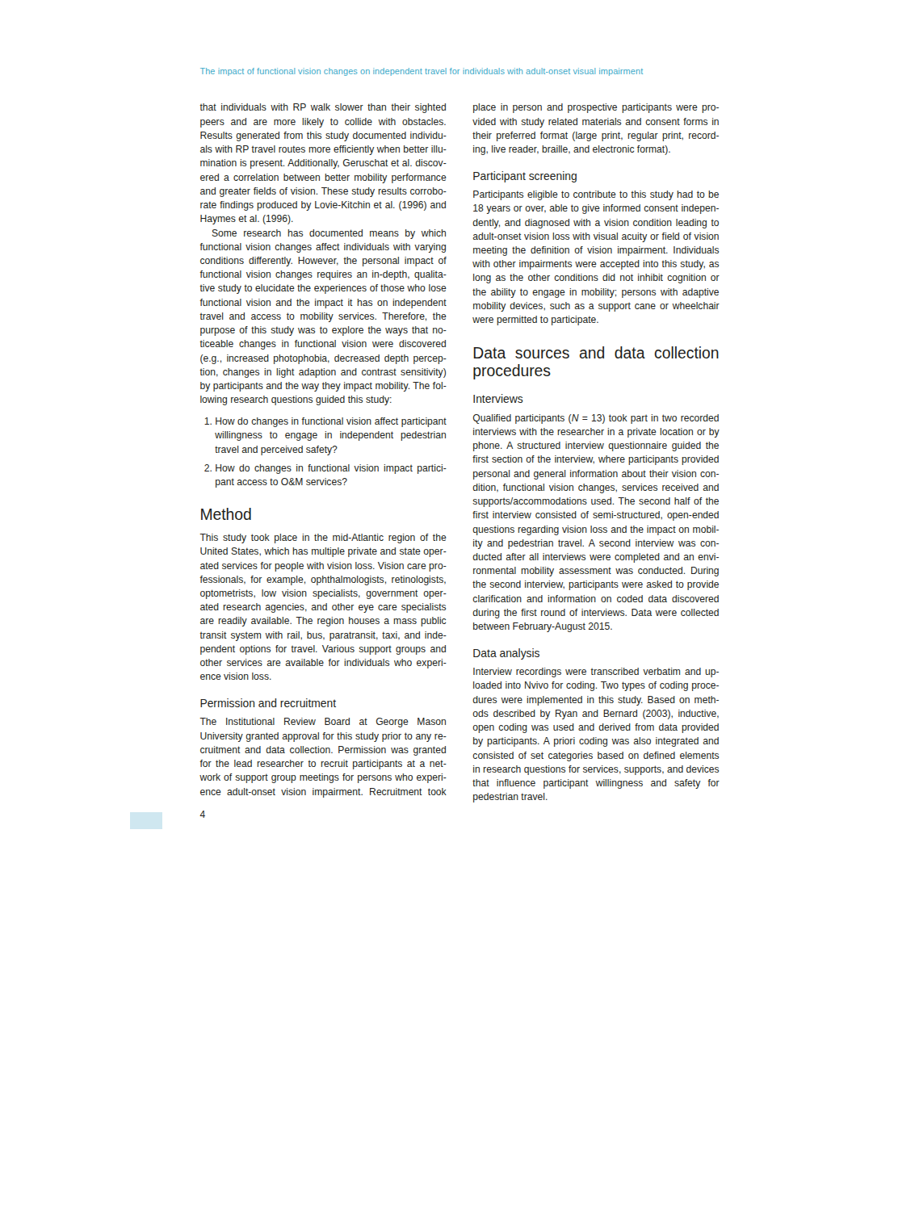The impact of functional vision changes on independent travel for individuals with adult-onset visual impairment
that individuals with RP walk slower than their sighted peers and are more likely to collide with obstacles. Results generated from this study documented individuals with RP travel routes more efficiently when better illumination is present. Additionally, Geruschat et al. discovered a correlation between better mobility performance and greater fields of vision. These study results corroborate findings produced by Lovie-Kitchin et al. (1996) and Haymes et al. (1996).
Some research has documented means by which functional vision changes affect individuals with varying conditions differently. However, the personal impact of functional vision changes requires an in-depth, qualitative study to elucidate the experiences of those who lose functional vision and the impact it has on independent travel and access to mobility services. Therefore, the purpose of this study was to explore the ways that noticeable changes in functional vision were discovered (e.g., increased photophobia, decreased depth perception, changes in light adaption and contrast sensitivity) by participants and the way they impact mobility. The following research questions guided this study:
How do changes in functional vision affect participant willingness to engage in independent pedestrian travel and perceived safety?
How do changes in functional vision impact participant access to O&M services?
Method
This study took place in the mid-Atlantic region of the United States, which has multiple private and state operated services for people with vision loss. Vision care professionals, for example, ophthalmologists, retinologists, optometrists, low vision specialists, government operated research agencies, and other eye care specialists are readily available. The region houses a mass public transit system with rail, bus, paratransit, taxi, and independent options for travel. Various support groups and other services are available for individuals who experience vision loss.
Permission and recruitment
The Institutional Review Board at George Mason University granted approval for this study prior to any recruitment and data collection. Permission was granted for the lead researcher to recruit participants at a network of support group meetings for persons who experience adult-onset vision impairment. Recruitment took place in person and prospective participants were provided with study related materials and consent forms in their preferred format (large print, regular print, recording, live reader, braille, and electronic format).
Participant screening
Participants eligible to contribute to this study had to be 18 years or over, able to give informed consent independently, and diagnosed with a vision condition leading to adult-onset vision loss with visual acuity or field of vision meeting the definition of vision impairment. Individuals with other impairments were accepted into this study, as long as the other conditions did not inhibit cognition or the ability to engage in mobility; persons with adaptive mobility devices, such as a support cane or wheelchair were permitted to participate.
Data sources and data collection procedures
Interviews
Qualified participants (N = 13) took part in two recorded interviews with the researcher in a private location or by phone. A structured interview questionnaire guided the first section of the interview, where participants provided personal and general information about their vision condition, functional vision changes, services received and supports/accommodations used. The second half of the first interview consisted of semi-structured, open-ended questions regarding vision loss and the impact on mobility and pedestrian travel. A second interview was conducted after all interviews were completed and an environmental mobility assessment was conducted. During the second interview, participants were asked to provide clarification and information on coded data discovered during the first round of interviews. Data were collected between February-August 2015.
Data analysis
Interview recordings were transcribed verbatim and uploaded into Nvivo for coding. Two types of coding procedures were implemented in this study. Based on methods described by Ryan and Bernard (2003), inductive, open coding was used and derived from data provided by participants. A priori coding was also integrated and consisted of set categories based on defined elements in research questions for services, supports, and devices that influence participant willingness and safety for pedestrian travel.
4